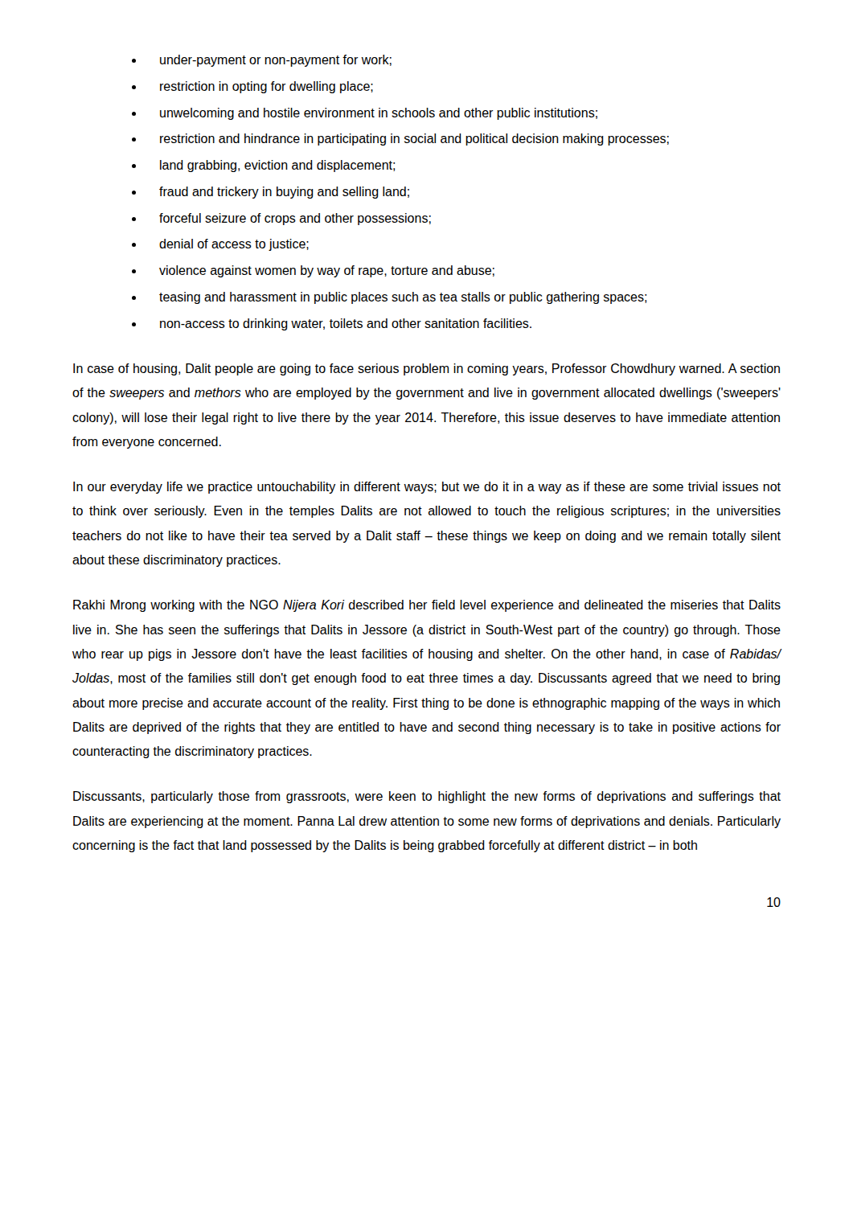under-payment or non-payment for work;
restriction in opting for dwelling place;
unwelcoming and hostile environment in schools and other public institutions;
restriction and hindrance in participating in social and political decision making processes;
land grabbing, eviction and displacement;
fraud and trickery in buying and selling land;
forceful seizure of crops and other possessions;
denial of access to justice;
violence against women by way of rape, torture and abuse;
teasing and harassment in public places such as tea stalls or public gathering spaces;
non-access to drinking water, toilets and other sanitation facilities.
In case of housing, Dalit people are going to face serious problem in coming years, Professor Chowdhury warned. A section of the sweepers and methors who are employed by the government and live in government allocated dwellings ('sweepers' colony), will lose their legal right to live there by the year 2014. Therefore, this issue deserves to have immediate attention from everyone concerned.
In our everyday life we practice untouchability in different ways; but we do it in a way as if these are some trivial issues not to think over seriously. Even in the temples Dalits are not allowed to touch the religious scriptures; in the universities teachers do not like to have their tea served by a Dalit staff – these things we keep on doing and we remain totally silent about these discriminatory practices.
Rakhi Mrong working with the NGO Nijera Kori described her field level experience and delineated the miseries that Dalits live in. She has seen the sufferings that Dalits in Jessore (a district in South-West part of the country) go through. Those who rear up pigs in Jessore don't have the least facilities of housing and shelter. On the other hand, in case of Rabidas/ Joldas, most of the families still don't get enough food to eat three times a day. Discussants agreed that we need to bring about more precise and accurate account of the reality. First thing to be done is ethnographic mapping of the ways in which Dalits are deprived of the rights that they are entitled to have and second thing necessary is to take in positive actions for counteracting the discriminatory practices.
Discussants, particularly those from grassroots, were keen to highlight the new forms of deprivations and sufferings that Dalits are experiencing at the moment. Panna Lal drew attention to some new forms of deprivations and denials. Particularly concerning is the fact that land possessed by the Dalits is being grabbed forcefully at different district – in both
10